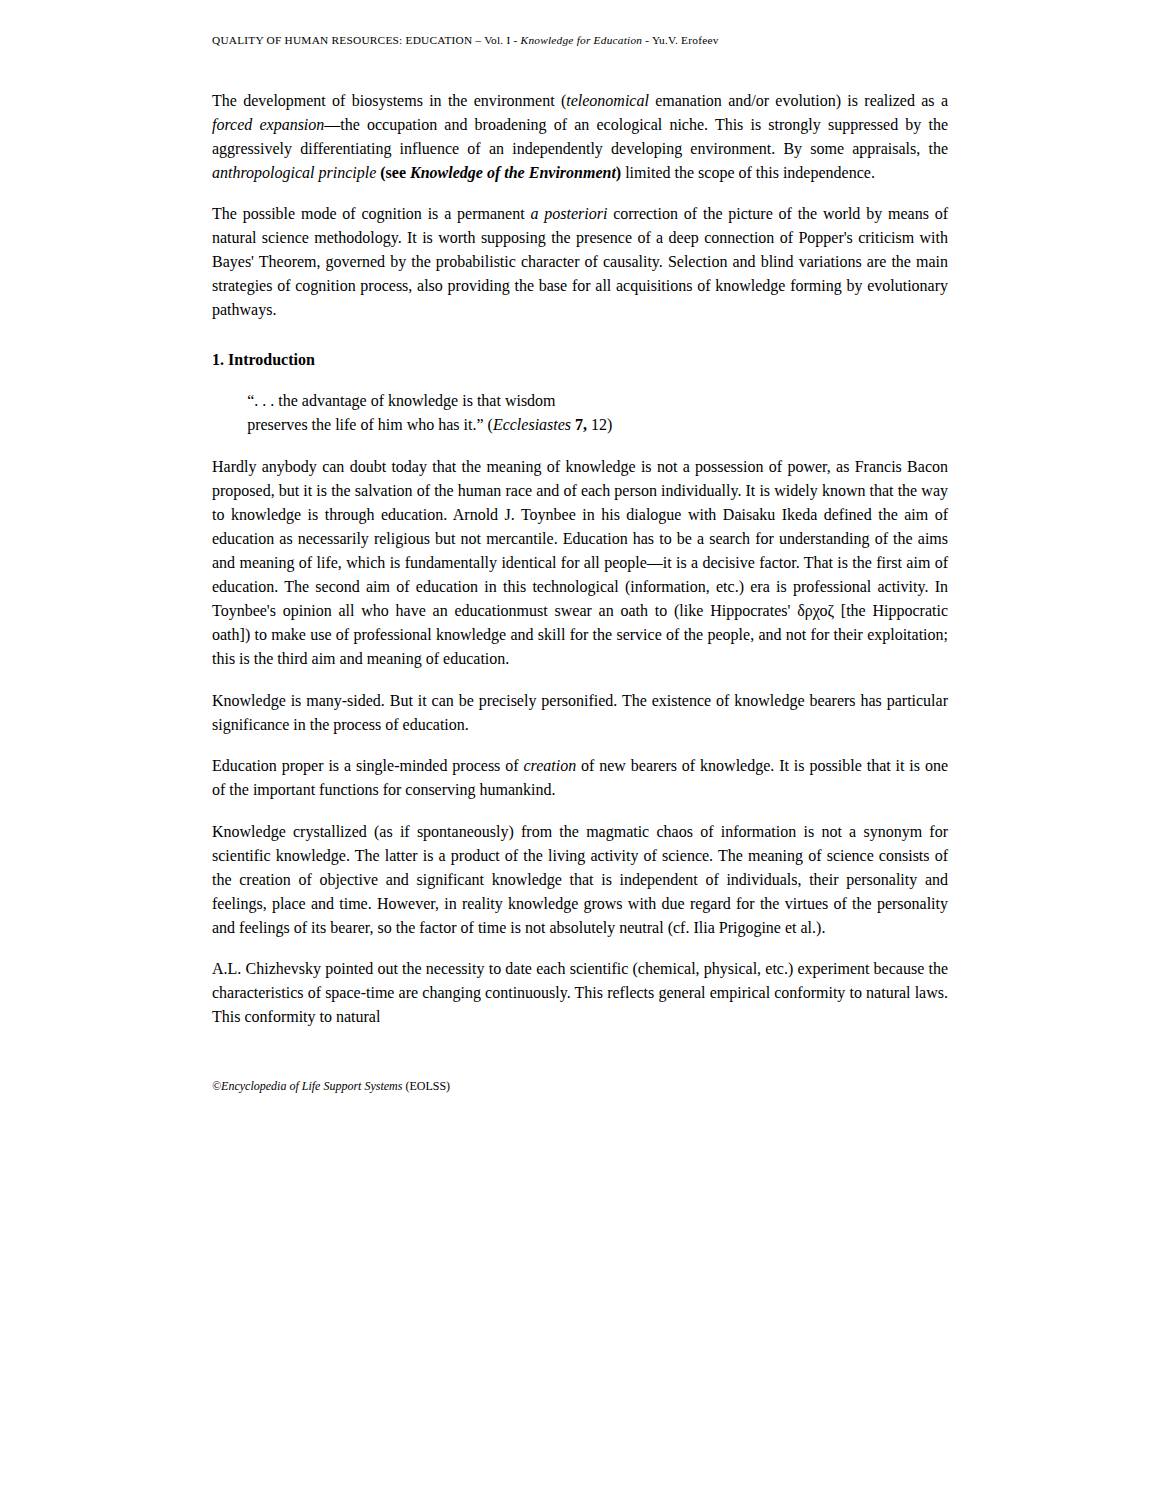QUALITY OF HUMAN RESOURCES: EDUCATION – Vol. I - Knowledge for Education - Yu.V. Erofeev
The development of biosystems in the environment (teleonomical emanation and/or evolution) is realized as a forced expansion—the occupation and broadening of an ecological niche. This is strongly suppressed by the aggressively differentiating influence of an independently developing environment. By some appraisals, the anthropological principle (see Knowledge of the Environment) limited the scope of this independence.
The possible mode of cognition is a permanent a posteriori correction of the picture of the world by means of natural science methodology. It is worth supposing the presence of a deep connection of Popper's criticism with Bayes' Theorem, governed by the probabilistic character of causality. Selection and blind variations are the main strategies of cognition process, also providing the base for all acquisitions of knowledge forming by evolutionary pathways.
1. Introduction
“. . . the advantage of knowledge is that wisdom
preserves the life of him who has it.” (Ecclesiastes 7, 12)
Hardly anybody can doubt today that the meaning of knowledge is not a possession of power, as Francis Bacon proposed, but it is the salvation of the human race and of each person individually. It is widely known that the way to knowledge is through education. Arnold J. Toynbee in his dialogue with Daisaku Ikeda defined the aim of education as necessarily religious but not mercantile. Education has to be a search for understanding of the aims and meaning of life, which is fundamentally identical for all people—it is a decisive factor. That is the first aim of education. The second aim of education in this technological (information, etc.) era is professional activity. In Toynbee's opinion all who have an educationmust swear an oath to (like Hippocrates' δρχοζ [the Hippocratic oath]) to make use of professional knowledge and skill for the service of the people, and not for their exploitation; this is the third aim and meaning of education.
Knowledge is many-sided. But it can be precisely personified. The existence of knowledge bearers has particular significance in the process of education.
Education proper is a single-minded process of creation of new bearers of knowledge. It is possible that it is one of the important functions for conserving humankind.
Knowledge crystallized (as if spontaneously) from the magmatic chaos of information is not a synonym for scientific knowledge. The latter is a product of the living activity of science. The meaning of science consists of the creation of objective and significant knowledge that is independent of individuals, their personality and feelings, place and time. However, in reality knowledge grows with due regard for the virtues of the personality and feelings of its bearer, so the factor of time is not absolutely neutral (cf. Ilia Prigogine et al.).
A.L. Chizhevsky pointed out the necessity to date each scientific (chemical, physical, etc.) experiment because the characteristics of space-time are changing continuously. This reflects general empirical conformity to natural laws. This conformity to natural
©Encyclopedia of Life Support Systems (EOLSS)